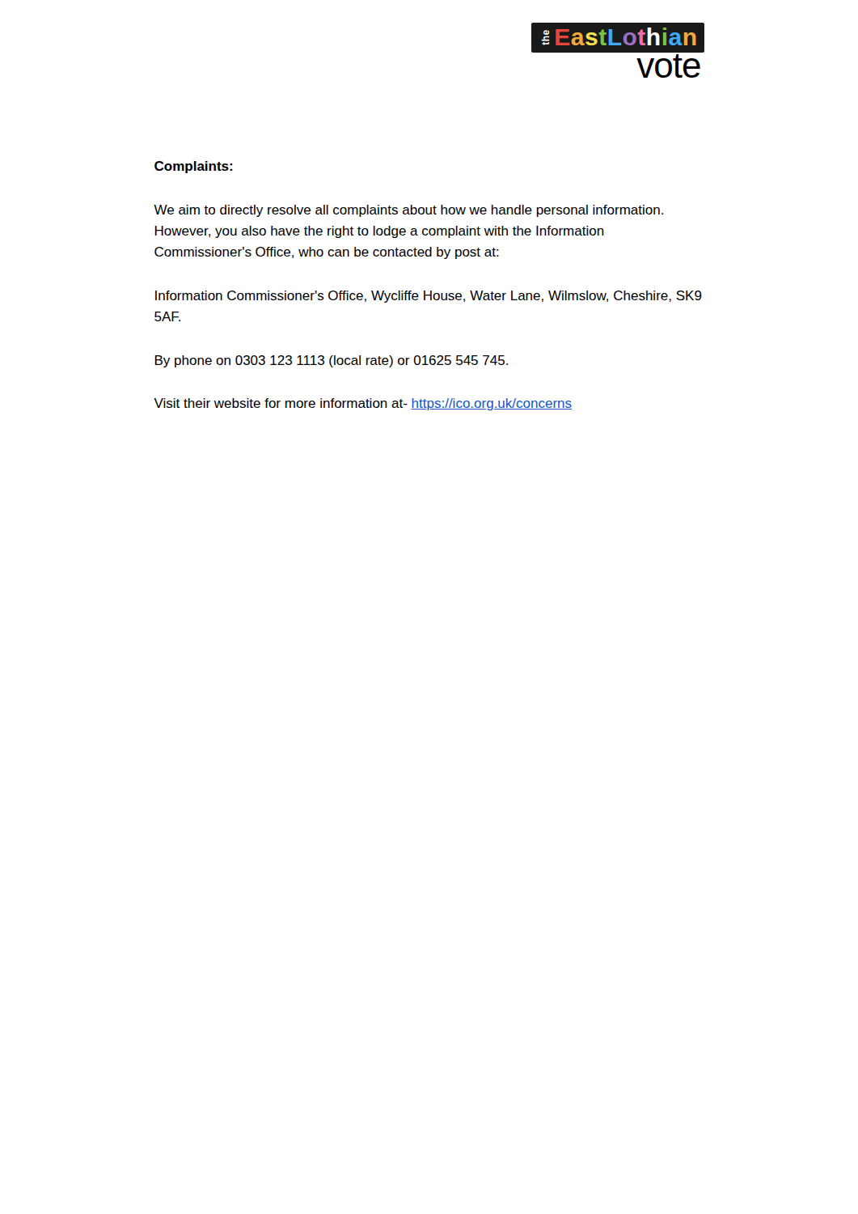the EastLothian vote
Complaints:
We aim to directly resolve all complaints about how we handle personal information. However, you also have the right to lodge a complaint with the Information Commissioner's Office, who can be contacted by post at:
Information Commissioner's Office, Wycliffe House, Water Lane, Wilmslow, Cheshire, SK9 5AF.
By phone on 0303 123 1113 (local rate) or 01625 545 745.
Visit their website for more information at- https://ico.org.uk/concerns